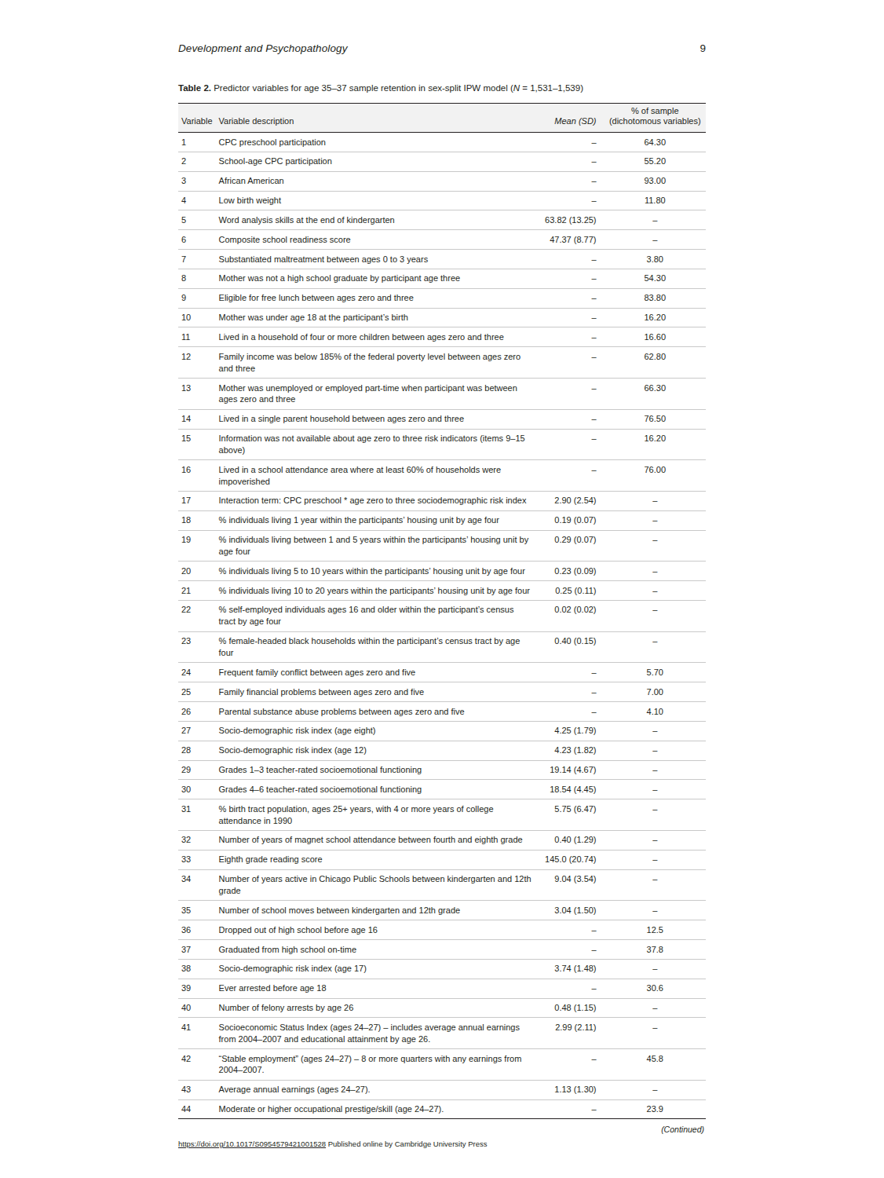Development and Psychopathology 9
Table 2. Predictor variables for age 35–37 sample retention in sex-split IPW model (N = 1,531–1,539)
| Variable | Variable description | Mean (SD) | % of sample (dichotomous variables) |
| --- | --- | --- | --- |
| 1 | CPC preschool participation | – | 64.30 |
| 2 | School-age CPC participation | – | 55.20 |
| 3 | African American | – | 93.00 |
| 4 | Low birth weight | – | 11.80 |
| 5 | Word analysis skills at the end of kindergarten | 63.82 (13.25) | – |
| 6 | Composite school readiness score | 47.37 (8.77) | – |
| 7 | Substantiated maltreatment between ages 0 to 3 years | – | 3.80 |
| 8 | Mother was not a high school graduate by participant age three | – | 54.30 |
| 9 | Eligible for free lunch between ages zero and three | – | 83.80 |
| 10 | Mother was under age 18 at the participant’s birth | – | 16.20 |
| 11 | Lived in a household of four or more children between ages zero and three | – | 16.60 |
| 12 | Family income was below 185% of the federal poverty level between ages zero and three | – | 62.80 |
| 13 | Mother was unemployed or employed part-time when participant was between ages zero and three | – | 66.30 |
| 14 | Lived in a single parent household between ages zero and three | – | 76.50 |
| 15 | Information was not available about age zero to three risk indicators (items 9–15 above) | – | 16.20 |
| 16 | Lived in a school attendance area where at least 60% of households were impoverished | – | 76.00 |
| 17 | Interaction term: CPC preschool * age zero to three sociodemographic risk index | 2.90 (2.54) | – |
| 18 | % individuals living 1 year within the participants’ housing unit by age four | 0.19 (0.07) | – |
| 19 | % individuals living between 1 and 5 years within the participants’ housing unit by age four | 0.29 (0.07) | – |
| 20 | % individuals living 5 to 10 years within the participants’ housing unit by age four | 0.23 (0.09) | – |
| 21 | % individuals living 10 to 20 years within the participants’ housing unit by age four | 0.25 (0.11) | – |
| 22 | % self-employed individuals ages 16 and older within the participant’s census tract by age four | 0.02 (0.02) | – |
| 23 | % female-headed black households within the participant’s census tract by age four | 0.40 (0.15) | – |
| 24 | Frequent family conflict between ages zero and five | – | 5.70 |
| 25 | Family financial problems between ages zero and five | – | 7.00 |
| 26 | Parental substance abuse problems between ages zero and five | – | 4.10 |
| 27 | Socio-demographic risk index (age eight) | 4.25 (1.79) | – |
| 28 | Socio-demographic risk index (age 12) | 4.23 (1.82) | – |
| 29 | Grades 1–3 teacher-rated socioemotional functioning | 19.14 (4.67) | – |
| 30 | Grades 4–6 teacher-rated socioemotional functioning | 18.54 (4.45) | – |
| 31 | % birth tract population, ages 25+ years, with 4 or more years of college attendance in 1990 | 5.75 (6.47) | – |
| 32 | Number of years of magnet school attendance between fourth and eighth grade | 0.40 (1.29) | – |
| 33 | Eighth grade reading score | 145.0 (20.74) | – |
| 34 | Number of years active in Chicago Public Schools between kindergarten and 12th grade | 9.04 (3.54) | – |
| 35 | Number of school moves between kindergarten and 12th grade | 3.04 (1.50) | – |
| 36 | Dropped out of high school before age 16 | – | 12.5 |
| 37 | Graduated from high school on-time | – | 37.8 |
| 38 | Socio-demographic risk index (age 17) | 3.74 (1.48) | – |
| 39 | Ever arrested before age 18 | – | 30.6 |
| 40 | Number of felony arrests by age 26 | 0.48 (1.15) | – |
| 41 | Socioeconomic Status Index (ages 24–27) – includes average annual earnings from 2004–2007 and educational attainment by age 26. | 2.99 (2.11) | – |
| 42 | “Stable employment” (ages 24–27) – 8 or more quarters with any earnings from 2004–2007. | – | 45.8 |
| 43 | Average annual earnings (ages 24–27). | 1.13 (1.30) | – |
| 44 | Moderate or higher occupational prestige/skill (age 24–27). | – | 23.9 |
(Continued)
https://doi.org/10.1017/S0954579421001528 Published online by Cambridge University Press